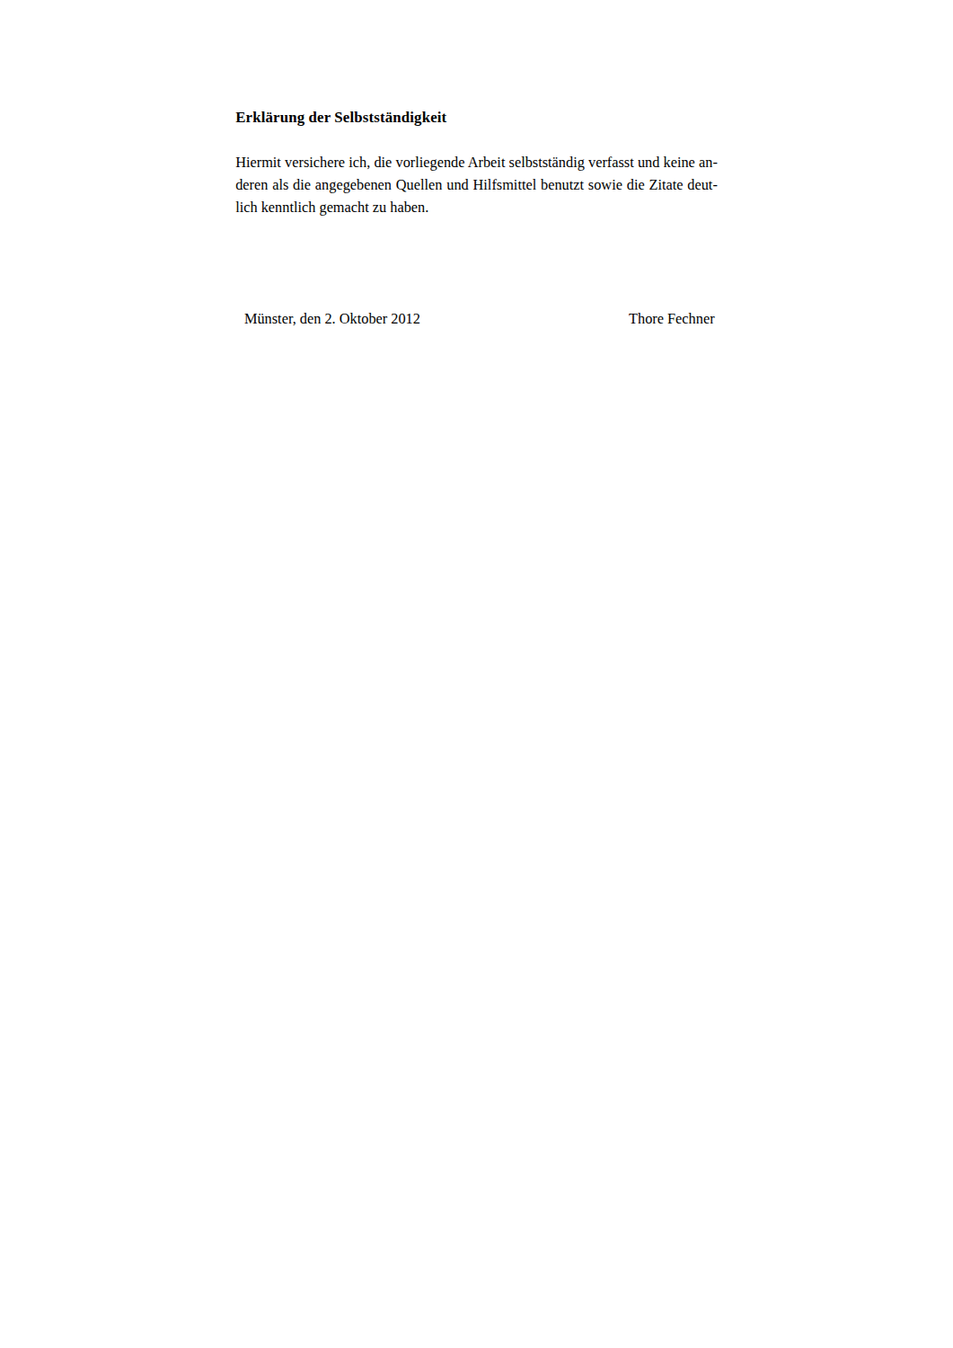Erklärung der Selbstständigkeit
Hiermit versichere ich, die vorliegende Arbeit selbstständig verfasst und keine anderen als die angegebenen Quellen und Hilfsmittel benutzt sowie die Zitate deutlich kenntlich gemacht zu haben.
Münster, den 2. Oktober 2012 Thore Fechner